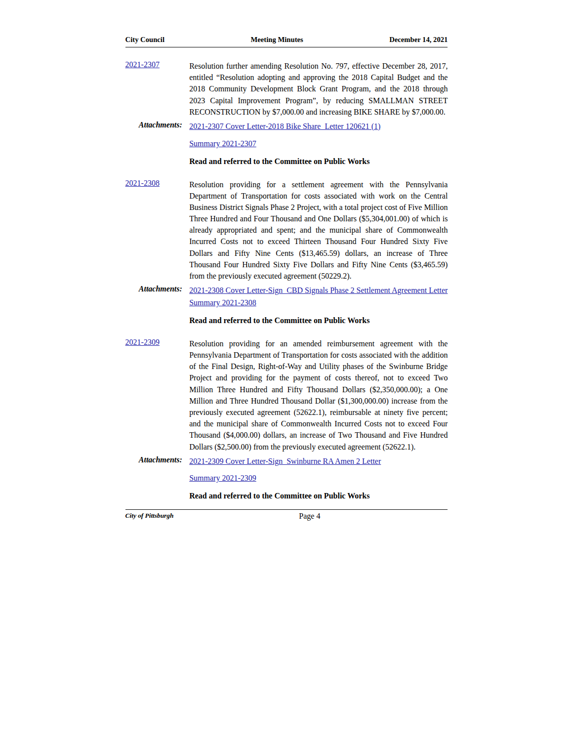City Council
Meeting Minutes
December 14, 2021
2021-2307
Resolution further amending Resolution No. 797, effective December 28, 2017, entitled “Resolution adopting and approving the 2018 Capital Budget and the 2018 Community Development Block Grant Program, and the 2018 through 2023 Capital Improvement Program”, by reducing SMALLMAN STREET RECONSTRUCTION by $7,000.00 and increasing BIKE SHARE by $7,000.00.
Attachments:
2021-2307 Cover Letter-2018 Bike Share_Letter 120621 (1) Summary 2021-2307
Read and referred to the Committee on Public Works
2021-2308
Resolution providing for a settlement agreement with the Pennsylvania Department of Transportation for costs associated with work on the Central Business District Signals Phase 2 Project, with a total project cost of Five Million Three Hundred and Four Thousand and One Dollars ($5,304,001.00) of which is already appropriated and spent; and the municipal share of Commonwealth Incurred Costs not to exceed Thirteen Thousand Four Hundred Sixty Five Dollars and Fifty Nine Cents ($13,465.59) dollars, an increase of Three Thousand Four Hundred Sixty Five Dollars and Fifty Nine Cents ($3,465.59) from the previously executed agreement (50229.2).
Attachments:
2021-2308 Cover Letter-Sign_CBD Signals Phase 2 Settlement Agreement Letter Summary 2021-2308
Read and referred to the Committee on Public Works
2021-2309
Resolution providing for an amended reimbursement agreement with the Pennsylvania Department of Transportation for costs associated with the addition of the Final Design, Right-of-Way and Utility phases of the Swinburne Bridge Project and providing for the payment of costs thereof, not to exceed Two Million Three Hundred and Fifty Thousand Dollars ($2,350,000.00); a One Million and Three Hundred Thousand Dollar ($1,300,000.00) increase from the previously executed agreement (52622.1), reimbursable at ninety five percent; and the municipal share of Commonwealth Incurred Costs not to exceed Four Thousand ($4,000.00) dollars, an increase of Two Thousand and Five Hundred Dollars ($2,500.00) from the previously executed agreement (52622.1).
Attachments:
2021-2309 Cover Letter-Sign_Swinburne RA Amen 2 Letter Summary 2021-2309
Read and referred to the Committee on Public Works
City of Pittsburgh Page 4